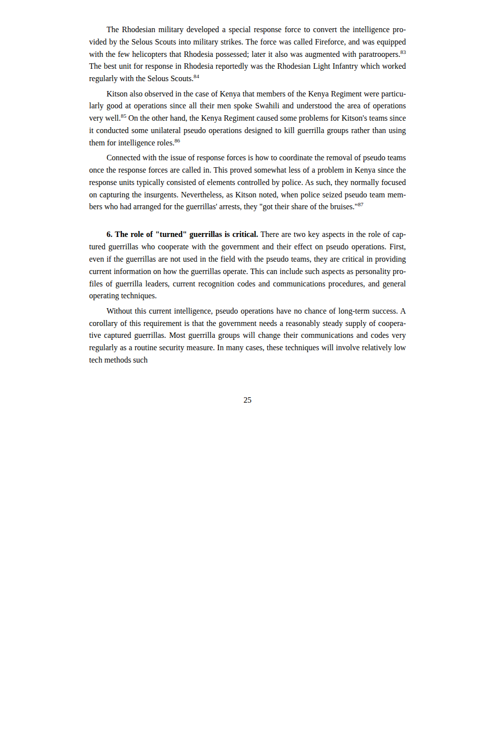The Rhodesian military developed a special response force to convert the intelligence provided by the Selous Scouts into military strikes. The force was called Fireforce, and was equipped with the few helicopters that Rhodesia possessed; later it also was augmented with paratroopers.83 The best unit for response in Rhodesia reportedly was the Rhodesian Light Infantry which worked regularly with the Selous Scouts.84
Kitson also observed in the case of Kenya that members of the Kenya Regiment were particularly good at operations since all their men spoke Swahili and understood the area of operations very well.85 On the other hand, the Kenya Regiment caused some problems for Kitson's teams since it conducted some unilateral pseudo operations designed to kill guerrilla groups rather than using them for intelligence roles.86
Connected with the issue of response forces is how to coordinate the removal of pseudo teams once the response forces are called in. This proved somewhat less of a problem in Kenya since the response units typically consisted of elements controlled by police. As such, they normally focused on capturing the insurgents. Nevertheless, as Kitson noted, when police seized pseudo team members who had arranged for the guerrillas' arrests, they "got their share of the bruises."87
6. The role of "turned" guerrillas is critical. There are two key aspects in the role of captured guerrillas who cooperate with the government and their effect on pseudo operations. First, even if the guerrillas are not used in the field with the pseudo teams, they are critical in providing current information on how the guerrillas operate. This can include such aspects as personality profiles of guerrilla leaders, current recognition codes and communications procedures, and general operating techniques.
Without this current intelligence, pseudo operations have no chance of long-term success. A corollary of this requirement is that the government needs a reasonably steady supply of cooperative captured guerrillas. Most guerrilla groups will change their communications and codes very regularly as a routine security measure. In many cases, these techniques will involve relatively low tech methods such
25